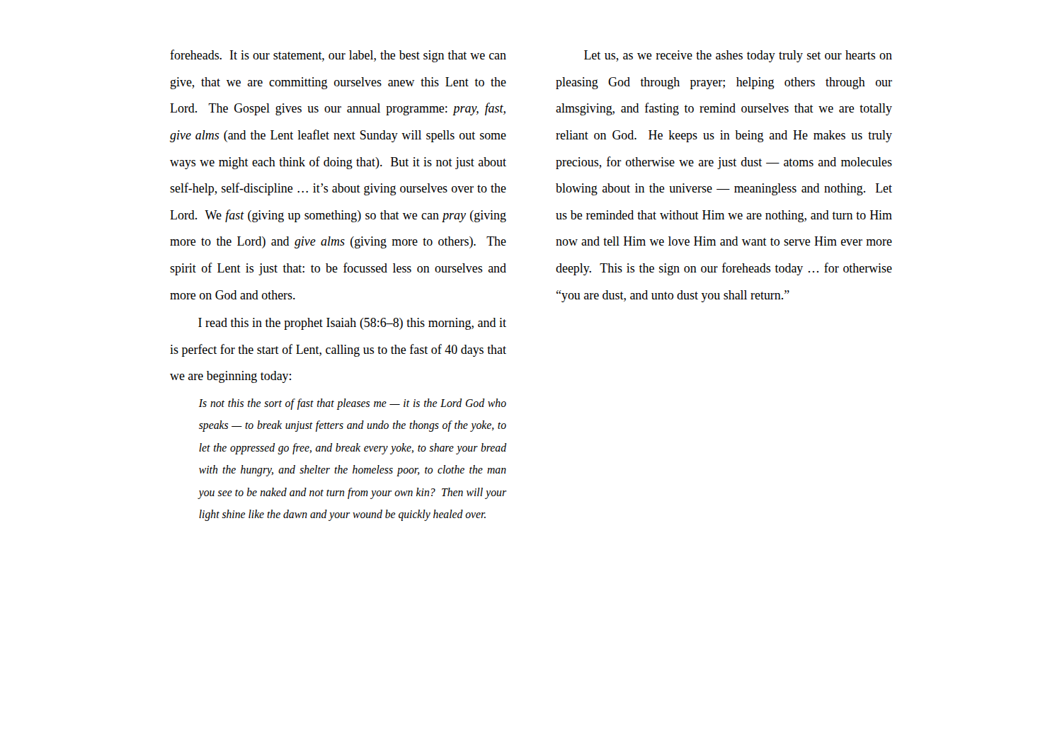foreheads. It is our statement, our label, the best sign that we can give, that we are committing ourselves anew this Lent to the Lord. The Gospel gives us our annual programme: pray, fast, give alms (and the Lent leaflet next Sunday will spells out some ways we might each think of doing that). But it is not just about self-help, self-discipline … it’s about giving ourselves over to the Lord. We fast (giving up something) so that we can pray (giving more to the Lord) and give alms (giving more to others). The spirit of Lent is just that: to be focussed less on ourselves and more on God and others.
I read this in the prophet Isaiah (58:6–8) this morning, and it is perfect for the start of Lent, calling us to the fast of 40 days that we are beginning today:
Is not this the sort of fast that pleases me — it is the Lord God who speaks — to break unjust fetters and undo the thongs of the yoke, to let the oppressed go free, and break every yoke, to share your bread with the hungry, and shelter the homeless poor, to clothe the man you see to be naked and not turn from your own kin? Then will your light shine like the dawn and your wound be quickly healed over.
Let us, as we receive the ashes today truly set our hearts on pleasing God through prayer; helping others through our almsgiving, and fasting to remind ourselves that we are totally reliant on God. He keeps us in being and He makes us truly precious, for otherwise we are just dust — atoms and molecules blowing about in the universe — meaningless and nothing. Let us be reminded that without Him we are nothing, and turn to Him now and tell Him we love Him and want to serve Him ever more deeply. This is the sign on our foreheads today … for otherwise “you are dust, and unto dust you shall return.”